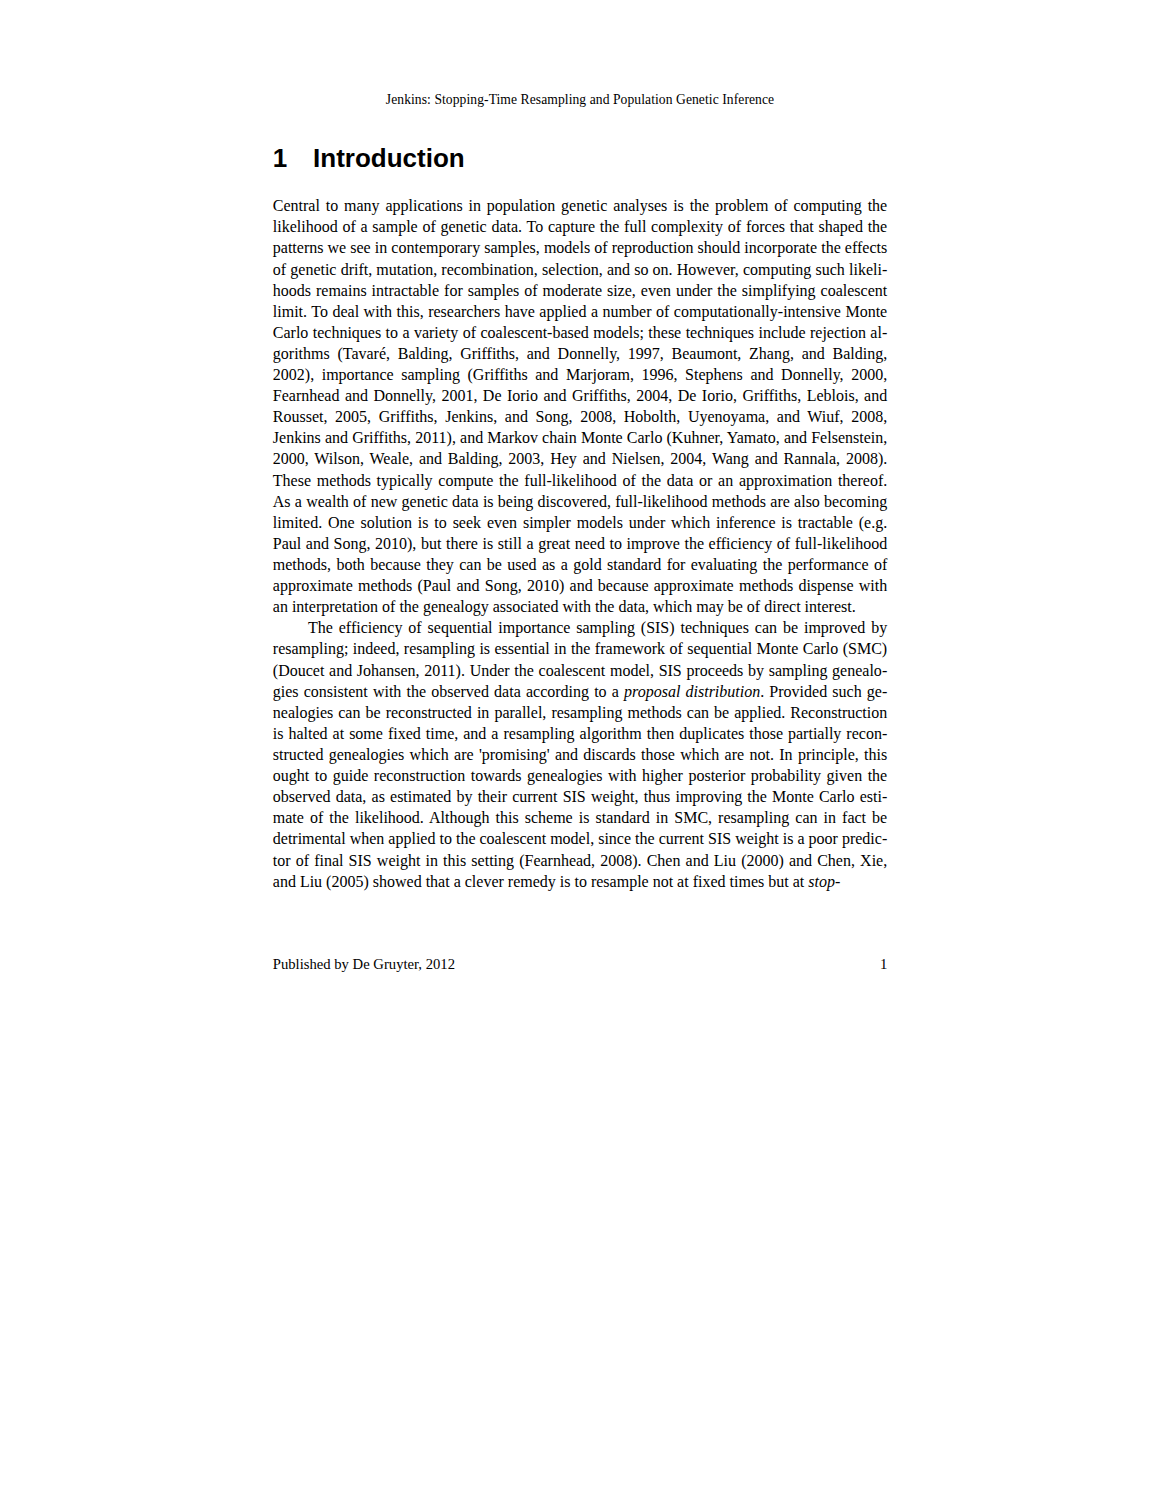Jenkins: Stopping-Time Resampling and Population Genetic Inference
1 Introduction
Central to many applications in population genetic analyses is the problem of computing the likelihood of a sample of genetic data. To capture the full complexity of forces that shaped the patterns we see in contemporary samples, models of reproduction should incorporate the effects of genetic drift, mutation, recombination, selection, and so on. However, computing such likelihoods remains intractable for samples of moderate size, even under the simplifying coalescent limit. To deal with this, researchers have applied a number of computationally-intensive Monte Carlo techniques to a variety of coalescent-based models; these techniques include rejection algorithms (Tavaré, Balding, Griffiths, and Donnelly, 1997, Beaumont, Zhang, and Balding, 2002), importance sampling (Griffiths and Marjoram, 1996, Stephens and Donnelly, 2000, Fearnhead and Donnelly, 2001, De Iorio and Griffiths, 2004, De Iorio, Griffiths, Leblois, and Rousset, 2005, Griffiths, Jenkins, and Song, 2008, Hobolth, Uyenoyama, and Wiuf, 2008, Jenkins and Griffiths, 2011), and Markov chain Monte Carlo (Kuhner, Yamato, and Felsenstein, 2000, Wilson, Weale, and Balding, 2003, Hey and Nielsen, 2004, Wang and Rannala, 2008). These methods typically compute the full-likelihood of the data or an approximation thereof. As a wealth of new genetic data is being discovered, full-likelihood methods are also becoming limited. One solution is to seek even simpler models under which inference is tractable (e.g. Paul and Song, 2010), but there is still a great need to improve the efficiency of full-likelihood methods, both because they can be used as a gold standard for evaluating the performance of approximate methods (Paul and Song, 2010) and because approximate methods dispense with an interpretation of the genealogy associated with the data, which may be of direct interest.
The efficiency of sequential importance sampling (SIS) techniques can be improved by resampling; indeed, resampling is essential in the framework of sequential Monte Carlo (SMC) (Doucet and Johansen, 2011). Under the coalescent model, SIS proceeds by sampling genealogies consistent with the observed data according to a proposal distribution. Provided such genealogies can be reconstructed in parallel, resampling methods can be applied. Reconstruction is halted at some fixed time, and a resampling algorithm then duplicates those partially reconstructed genealogies which are 'promising' and discards those which are not. In principle, this ought to guide reconstruction towards genealogies with higher posterior probability given the observed data, as estimated by their current SIS weight, thus improving the Monte Carlo estimate of the likelihood. Although this scheme is standard in SMC, resampling can in fact be detrimental when applied to the coalescent model, since the current SIS weight is a poor predictor of final SIS weight in this setting (Fearnhead, 2008). Chen and Liu (2000) and Chen, Xie, and Liu (2005) showed that a clever remedy is to resample not at fixed times but at stop-
Published by De Gruyter, 2012 1